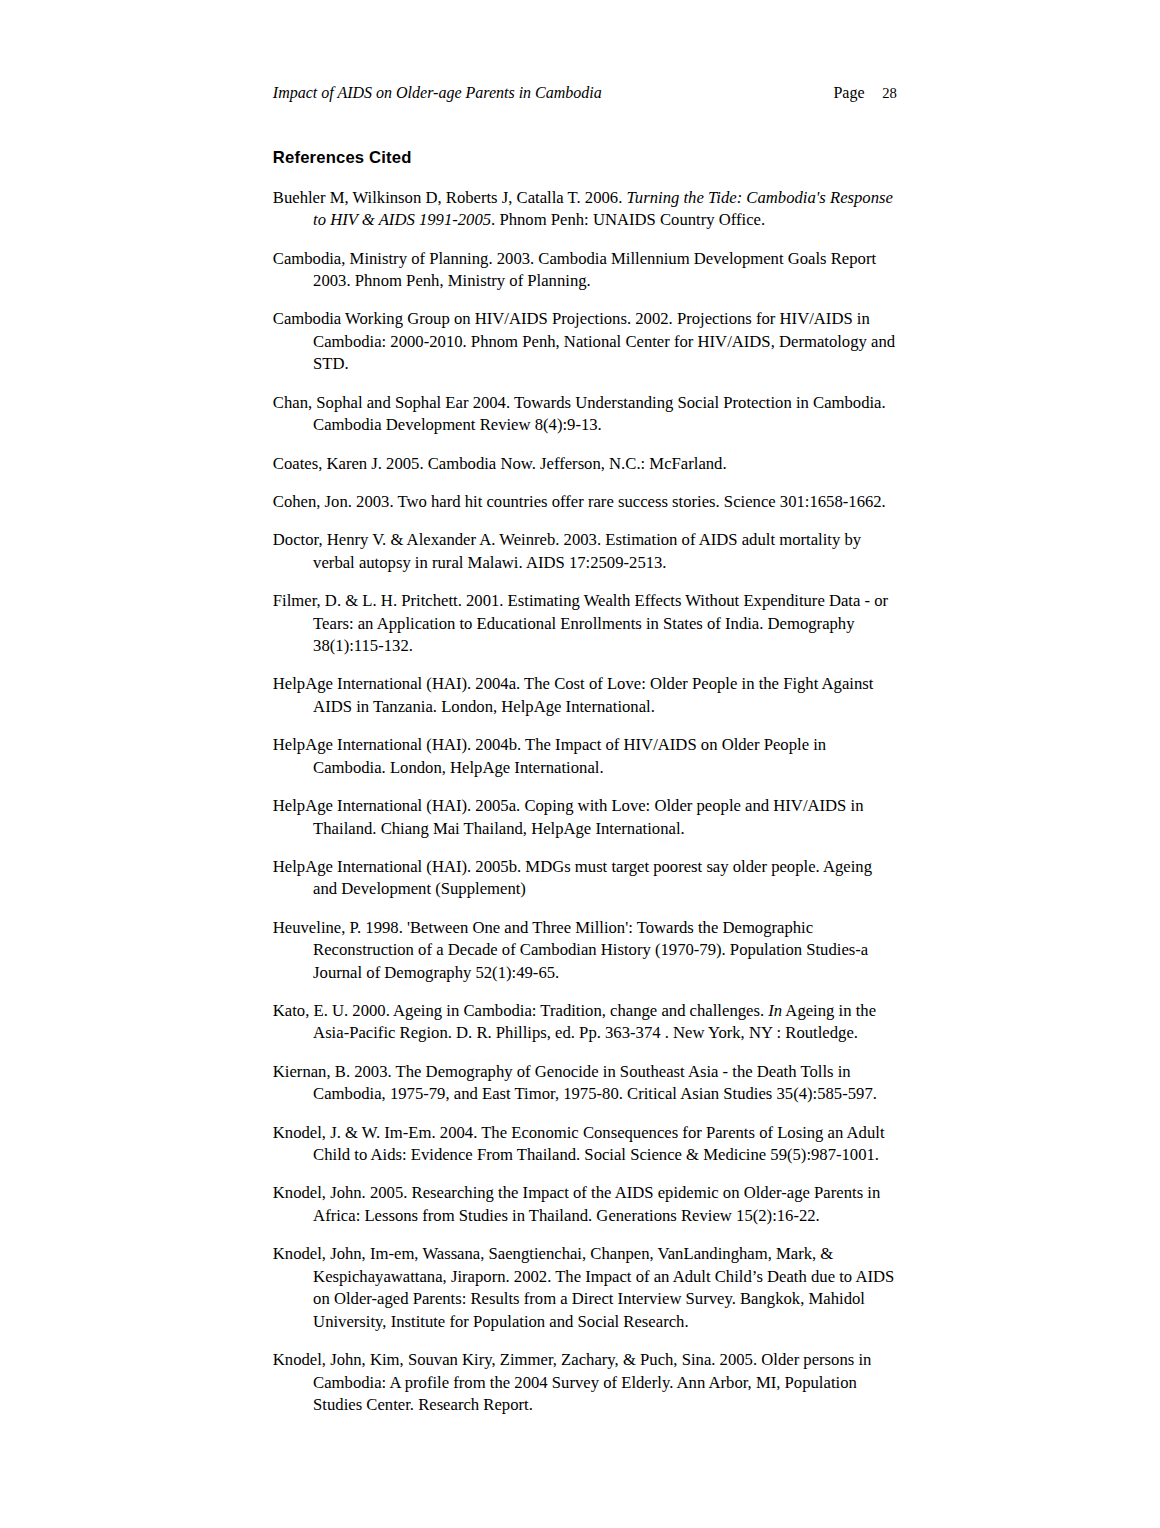Impact of AIDS on Older-age Parents in Cambodia Page 28
References Cited
Buehler M, Wilkinson D, Roberts J, Catalla T. 2006. Turning the Tide: Cambodia's Response to HIV & AIDS 1991-2005. Phnom Penh: UNAIDS Country Office.
Cambodia, Ministry of Planning. 2003. Cambodia Millennium Development Goals Report 2003. Phnom Penh, Ministry of Planning.
Cambodia Working Group on HIV/AIDS Projections. 2002. Projections for HIV/AIDS in Cambodia: 2000-2010. Phnom Penh, National Center for HIV/AIDS, Dermatology and STD.
Chan, Sophal and Sophal Ear 2004. Towards Understanding Social Protection in Cambodia. Cambodia Development Review 8(4):9-13.
Coates, Karen J. 2005. Cambodia Now. Jefferson, N.C.: McFarland.
Cohen, Jon. 2003. Two hard hit countries offer rare success stories. Science 301:1658-1662.
Doctor, Henry V. & Alexander A. Weinreb. 2003. Estimation of AIDS adult mortality by verbal autopsy in rural Malawi. AIDS 17:2509-2513.
Filmer, D. & L. H. Pritchett. 2001. Estimating Wealth Effects Without Expenditure Data - or Tears: an Application to Educational Enrollments in States of India. Demography 38(1):115-132.
HelpAge International (HAI). 2004a. The Cost of Love: Older People in the Fight Against AIDS in Tanzania. London, HelpAge International.
HelpAge International (HAI). 2004b. The Impact of HIV/AIDS on Older People in Cambodia. London, HelpAge International.
HelpAge International (HAI). 2005a. Coping with Love: Older people and HIV/AIDS in Thailand. Chiang Mai Thailand, HelpAge International.
HelpAge International (HAI). 2005b. MDGs must target poorest say older people. Ageing and Development (Supplement)
Heuveline, P. 1998. 'Between One and Three Million': Towards the Demographic Reconstruction of a Decade of Cambodian History (1970-79). Population Studies-a Journal of Demography 52(1):49-65.
Kato, E. U. 2000. Ageing in Cambodia: Tradition, change and challenges. In Ageing in the Asia-Pacific Region. D. R. Phillips, ed. Pp. 363-374 . New York, NY : Routledge.
Kiernan, B. 2003. The Demography of Genocide in Southeast Asia - the Death Tolls in Cambodia, 1975-79, and East Timor, 1975-80. Critical Asian Studies 35(4):585-597.
Knodel, J. & W. Im-Em. 2004. The Economic Consequences for Parents of Losing an Adult Child to Aids: Evidence From Thailand. Social Science & Medicine 59(5):987-1001.
Knodel, John. 2005. Researching the Impact of the AIDS epidemic on Older-age Parents in Africa: Lessons from Studies in Thailand. Generations Review 15(2):16-22.
Knodel, John, Im-em, Wassana, Saengtienchai, Chanpen, VanLandingham, Mark, & Kespichayawattana, Jiraporn. 2002. The Impact of an Adult Child’s Death due to AIDS on Older-aged Parents: Results from a Direct Interview Survey. Bangkok, Mahidol University, Institute for Population and Social Research.
Knodel, John, Kim, Souvan Kiry, Zimmer, Zachary, & Puch, Sina. 2005. Older persons in Cambodia: A profile from the 2004 Survey of Elderly. Ann Arbor, MI, Population Studies Center. Research Report.